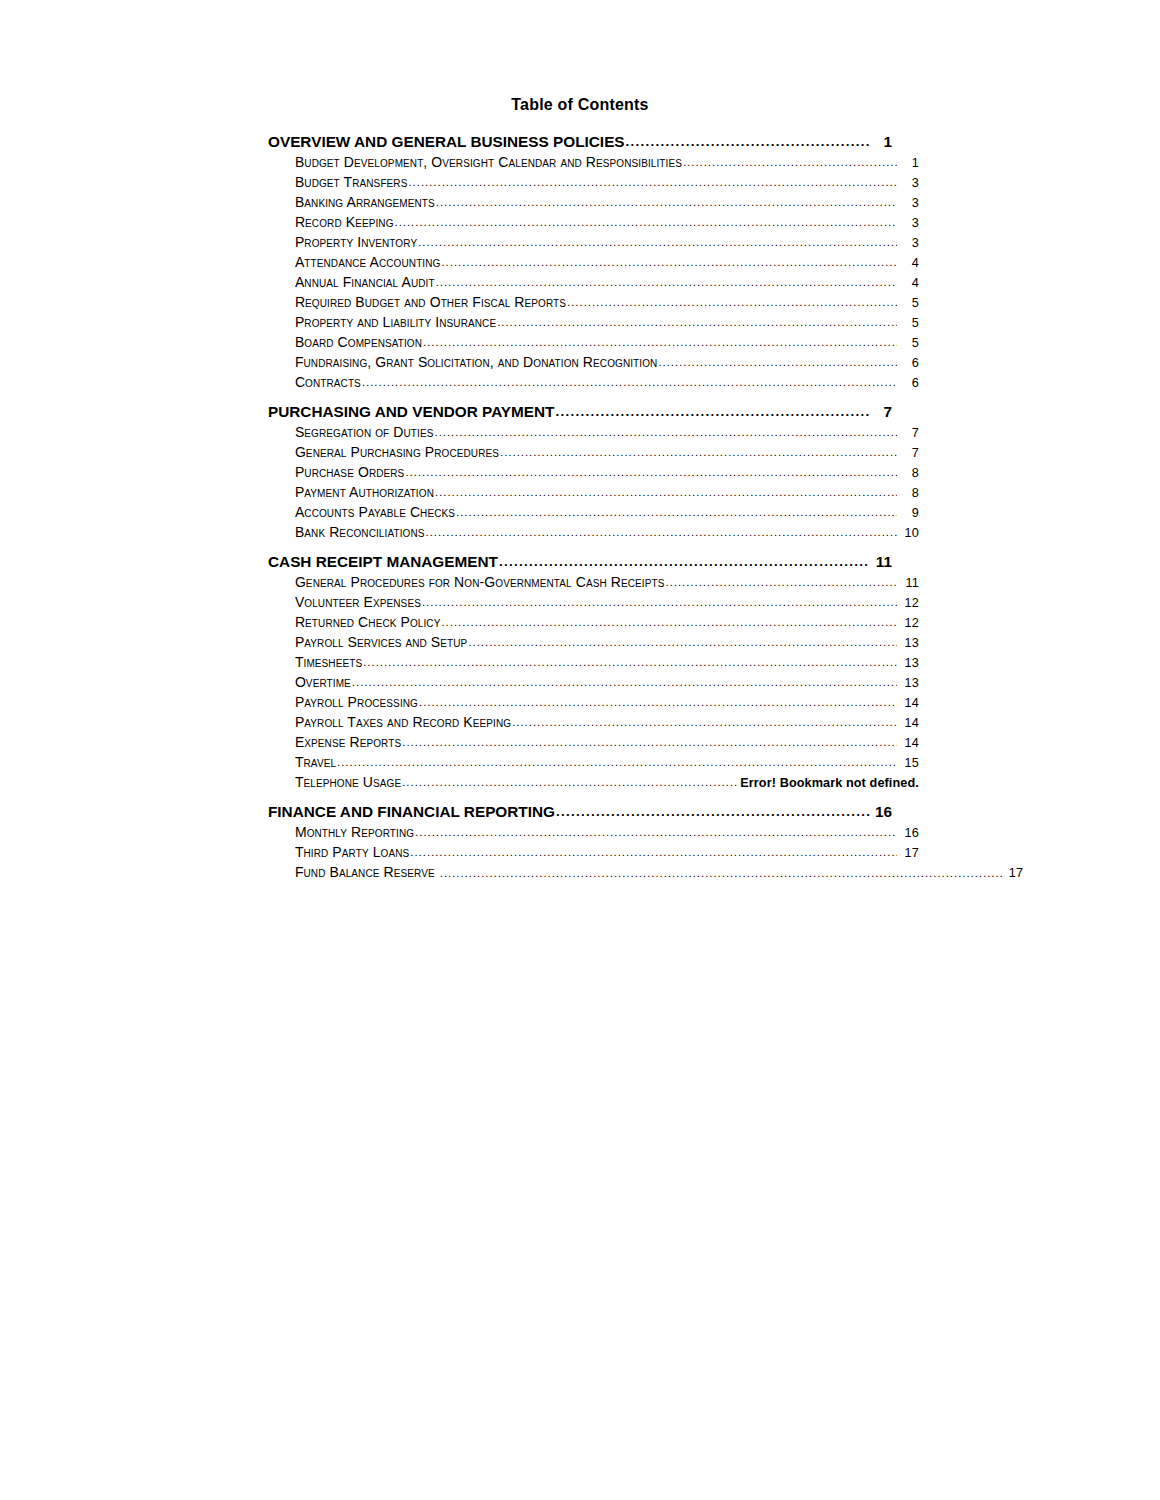Table of Contents
OVERVIEW AND GENERAL BUSINESS POLICIES .................................................................................................. 1
Budget Development, Oversight Calendar and Responsibilities ..................................................................... 1
Budget Transfers ................................................................................................................................................. 3
Banking Arrangements ......................................................................................................................................... 3
Record Keeping ................................................................................................................................................... 3
Property Inventory .............................................................................................................................................. 3
Attendance Accounting ....................................................................................................................................... 4
Annual Financial Audit ......................................................................................................................................... 4
Required Budget and Other Fiscal Reports ......................................................................................................... 5
Property and Liability Insurance ......................................................................................................................... 5
Board Compensation .......................................................................................................................................... 5
Fundraising, Grant Solicitation, and Donation Recognition ......................................................................... 6
Contracts ............................................................................................................................................................. 6
PURCHASING AND VENDOR PAYMENT ............................................................................................... 7
Segregation of Duties .......................................................................................................................................... 7
General Purchasing Procedures ......................................................................................................................... 7
Purchase Orders .................................................................................................................................................. 8
Payment Authorization ....................................................................................................................................... 8
Accounts Payable Checks ..................................................................................................................................... 9
Bank Reconciliations .......................................................................................................................................... 10
CASH RECEIPT MANAGEMENT ............................................................................................................. 11
General Procedures for Non-Governmental Cash Receipts .......................................................................... 11
Volunteer Expenses ........................................................................................................................................... 12
Returned Check Policy ....................................................................................................................................... 12
Payroll Services and Setup .................................................................................................................................. 13
Timesheets .......................................................................................................................................................... 13
Overtime ............................................................................................................................................................. 13
Payroll Processing .............................................................................................................................................. 14
Payroll Taxes and Record Keeping ..................................................................................................................... 14
Expense Reports .................................................................................................................................................. 14
Travel ................................................................................................................................................................. 15
Telephone Usage ................................................................................................. Error! Bookmark not defined.
FINANCE AND FINANCIAL REPORTING .............................................................................................. 16
Monthly Reporting ............................................................................................................................................. 16
Third Party Loans ............................................................................................................................................... 17
Fund Balance Reserve span ........................................................................................................................................ 17